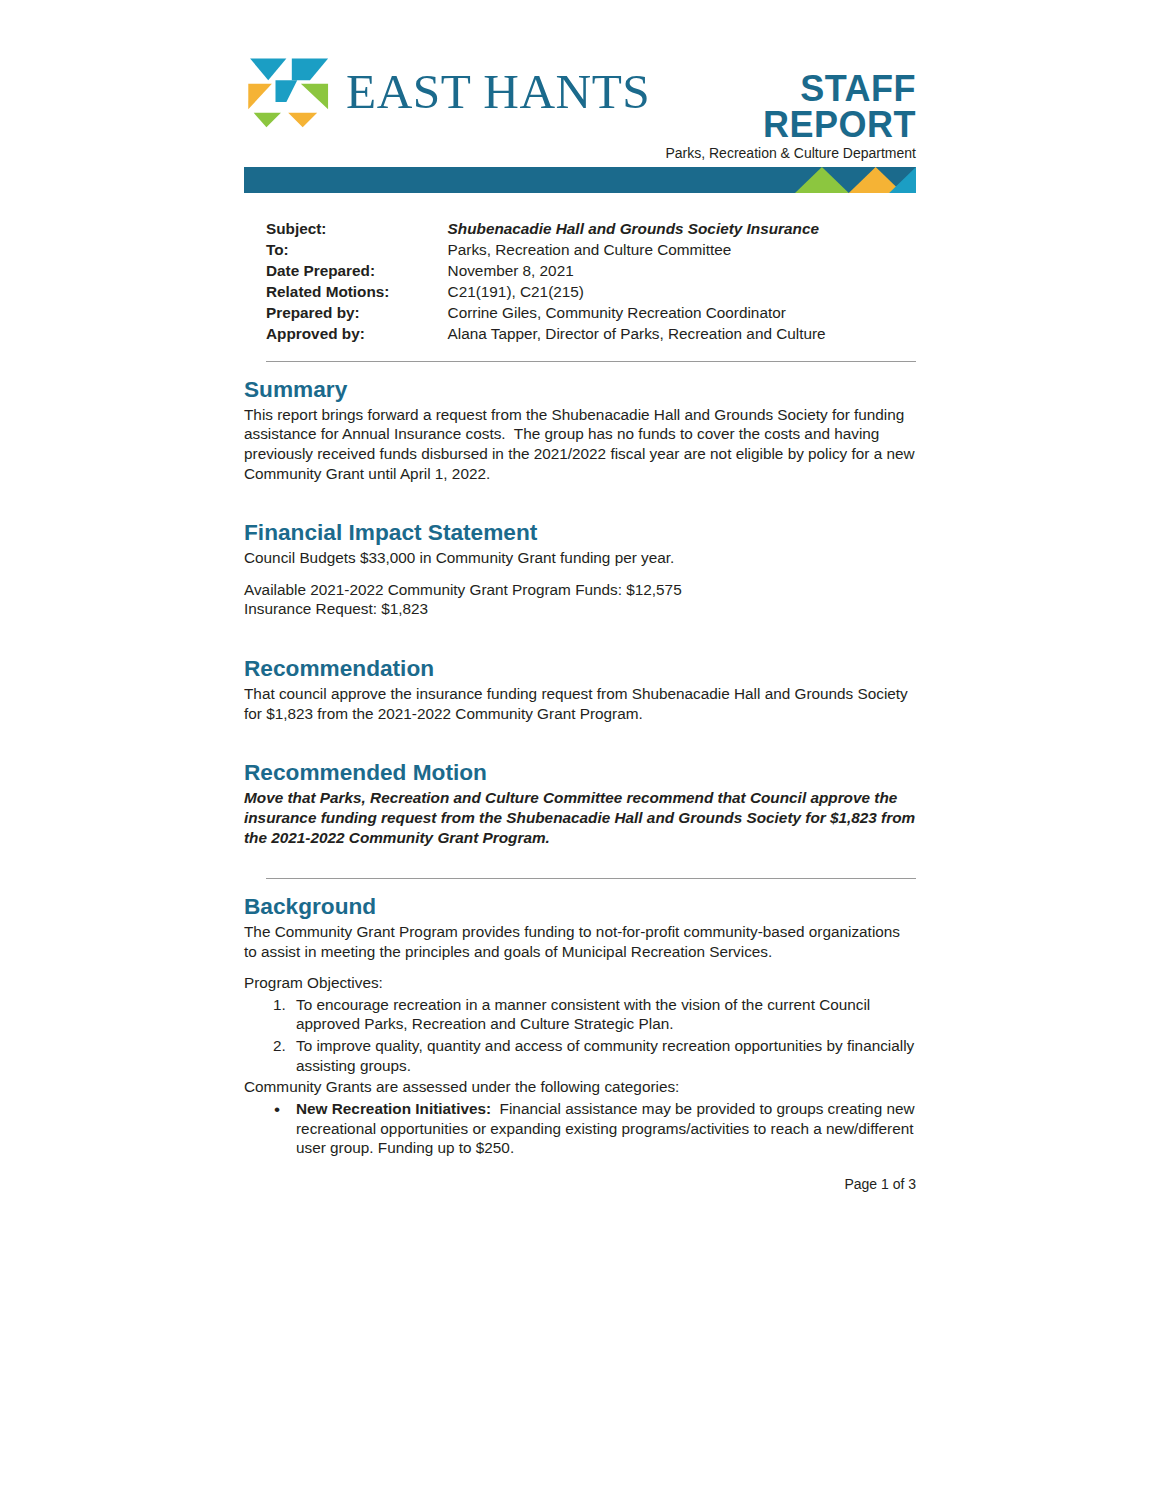EAST HANTS
STAFF REPORT
Parks, Recreation & Culture Department
| Subject: | Shubenacadie Hall and Grounds Society Insurance |
| To: | Parks, Recreation and Culture Committee |
| Date Prepared: | November 8, 2021 |
| Related Motions: | C21(191), C21(215) |
| Prepared by: | Corrine Giles, Community Recreation Coordinator |
| Approved by: | Alana Tapper, Director of Parks, Recreation and Culture |
Summary
This report brings forward a request from the Shubenacadie Hall and Grounds Society for funding assistance for Annual Insurance costs. The group has no funds to cover the costs and having previously received funds disbursed in the 2021/2022 fiscal year are not eligible by policy for a new Community Grant until April 1, 2022.
Financial Impact Statement
Council Budgets $33,000 in Community Grant funding per year.
Available 2021-2022 Community Grant Program Funds: $12,575
Insurance Request: $1,823
Recommendation
That council approve the insurance funding request from Shubenacadie Hall and Grounds Society for $1,823 from the 2021-2022 Community Grant Program.
Recommended Motion
Move that Parks, Recreation and Culture Committee recommend that Council approve the insurance funding request from the Shubenacadie Hall and Grounds Society for $1,823 from the 2021-2022 Community Grant Program.
Background
The Community Grant Program provides funding to not-for-profit community-based organizations to assist in meeting the principles and goals of Municipal Recreation Services.
Program Objectives:
To encourage recreation in a manner consistent with the vision of the current Council approved Parks, Recreation and Culture Strategic Plan.
To improve quality, quantity and access of community recreation opportunities by financially assisting groups.
Community Grants are assessed under the following categories:
New Recreation Initiatives: Financial assistance may be provided to groups creating new recreational opportunities or expanding existing programs/activities to reach a new/different user group. Funding up to $250.
Page 1 of 3